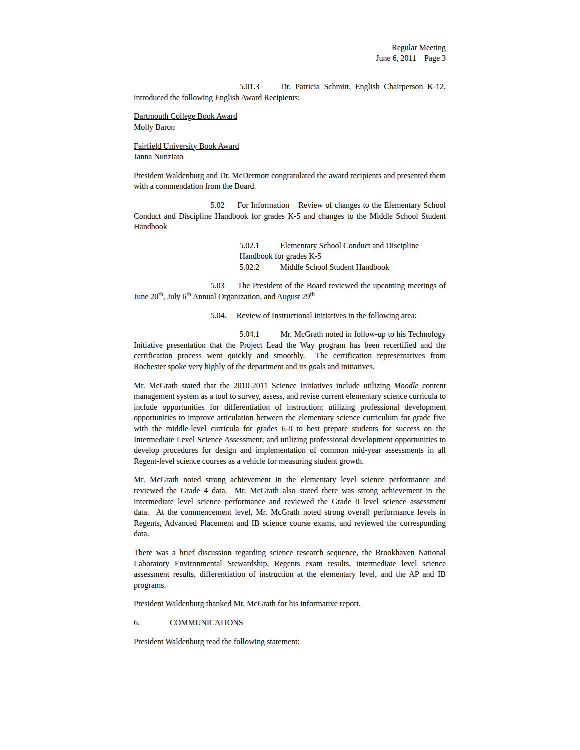Regular Meeting
June 6, 2011 – Page 3
5.01.3 Dr. Patricia Schmitt, English Chairperson K-12, introduced the following English Award Recipients:
Dartmouth College Book Award
Molly Baron
Fairfield University Book Award
Janna Nunziato
President Waldenburg and Dr. McDermott congratulated the award recipients and presented them with a commendation from the Board.
5.02 For Information – Review of changes to the Elementary School Conduct and Discipline Handbook for grades K-5 and changes to the Middle School Student Handbook
5.02.1 Elementary School Conduct and Discipline Handbook for grades K-5
5.02.2 Middle School Student Handbook
5.03 The President of the Board reviewed the upcoming meetings of June 20th, July 6th Annual Organization, and August 29th
5.04. Review of Instructional Initiatives in the following area:
5.04.1 Mr. McGrath noted in follow-up to his Technology Initiative presentation that the Project Lead the Way program has been recertified and the certification process went quickly and smoothly. The certification representatives from Rochester spoke very highly of the department and its goals and initiatives.
Mr. McGrath stated that the 2010-2011 Science Initiatives include utilizing Moodle content management system as a tool to survey, assess, and revise current elementary science curricula to include opportunities for differentiation of instruction; utilizing professional development opportunities to improve articulation between the elementary science curriculum for grade five with the middle-level curricula for grades 6-8 to best prepare students for success on the Intermediate Level Science Assessment; and utilizing professional development opportunities to develop procedures for design and implementation of common mid-year assessments in all Regent-level science courses as a vehicle for measuring student growth.
Mr. McGrath noted strong achievement in the elementary level science performance and reviewed the Grade 4 data. Mr. McGrath also stated there was strong achievement in the intermediate level science performance and reviewed the Grade 8 level science assessment data. At the commencement level, Mr. McGrath noted strong overall performance levels in Regents, Advanced Placement and IB science course exams, and reviewed the corresponding data.
There was a brief discussion regarding science research sequence, the Brookhaven National Laboratory Environmental Stewardship, Regents exam results, intermediate level science assessment results, differentiation of instruction at the elementary level, and the AP and IB programs.
President Waldenburg thanked Mr. McGrath for his informative report.
6. COMMUNICATIONS
President Waldenburg read the following statement: